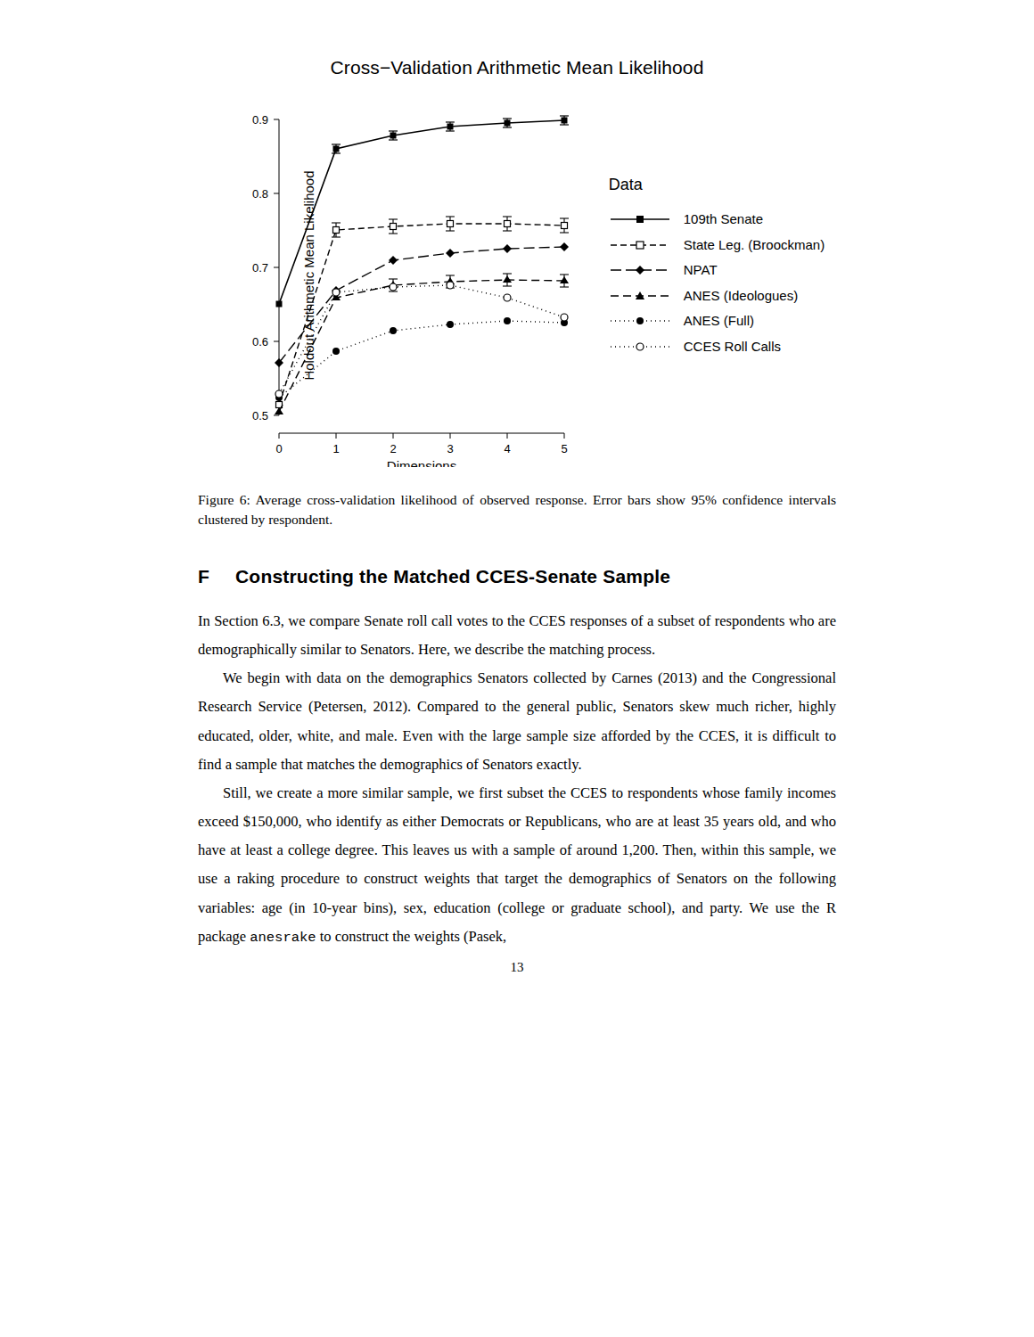Cross−Validation Arithmetic Mean Likelihood
Holdout Arithmetic Mean Likelihood
geometry: x: dim 0 -> 78, dim 5 -> 398 (step 64) y: 0.5 -> 372, 0.9 -> 40 (0.1 -> 83) 0.9 0.8 0.7 0.6 0.5 0 1 2 3 4 5 Dimensions
Data
| | 109th Senate |
| | State Leg. (Broockman) |
| | NPAT |
| | ANES (Ideologues) |
| | ANES (Full) |
| | CCES Roll Calls |
Figure 6: Average cross-validation likelihood of observed response. Error bars show 95% confidence intervals clustered by respondent.
FConstructing the Matched CCES-Senate Sample
In Section 6.3, we compare Senate roll call votes to the CCES responses of a subset of respondents who are demographically similar to Senators. Here, we describe the matching process.
We begin with data on the demographics Senators collected by Carnes (2013) and the Congressional Research Service (Petersen, 2012). Compared to the general public, Senators skew much richer, highly educated, older, white, and male. Even with the large sample size afforded by the CCES, it is difficult to find a sample that matches the demographics of Senators exactly.
Still, we create a more similar sample, we first subset the CCES to respondents whose family incomes exceed $150,000, who identify as either Democrats or Republicans, who are at least 35 years old, and who have at least a college degree. This leaves us with a sample of around 1,200. Then, within this sample, we use a raking procedure to construct weights that target the demographics of Senators on the following variables: age (in 10-year bins), sex, education (college or graduate school), and party. We use the R package anesrake to construct the weights (Pasek,
13